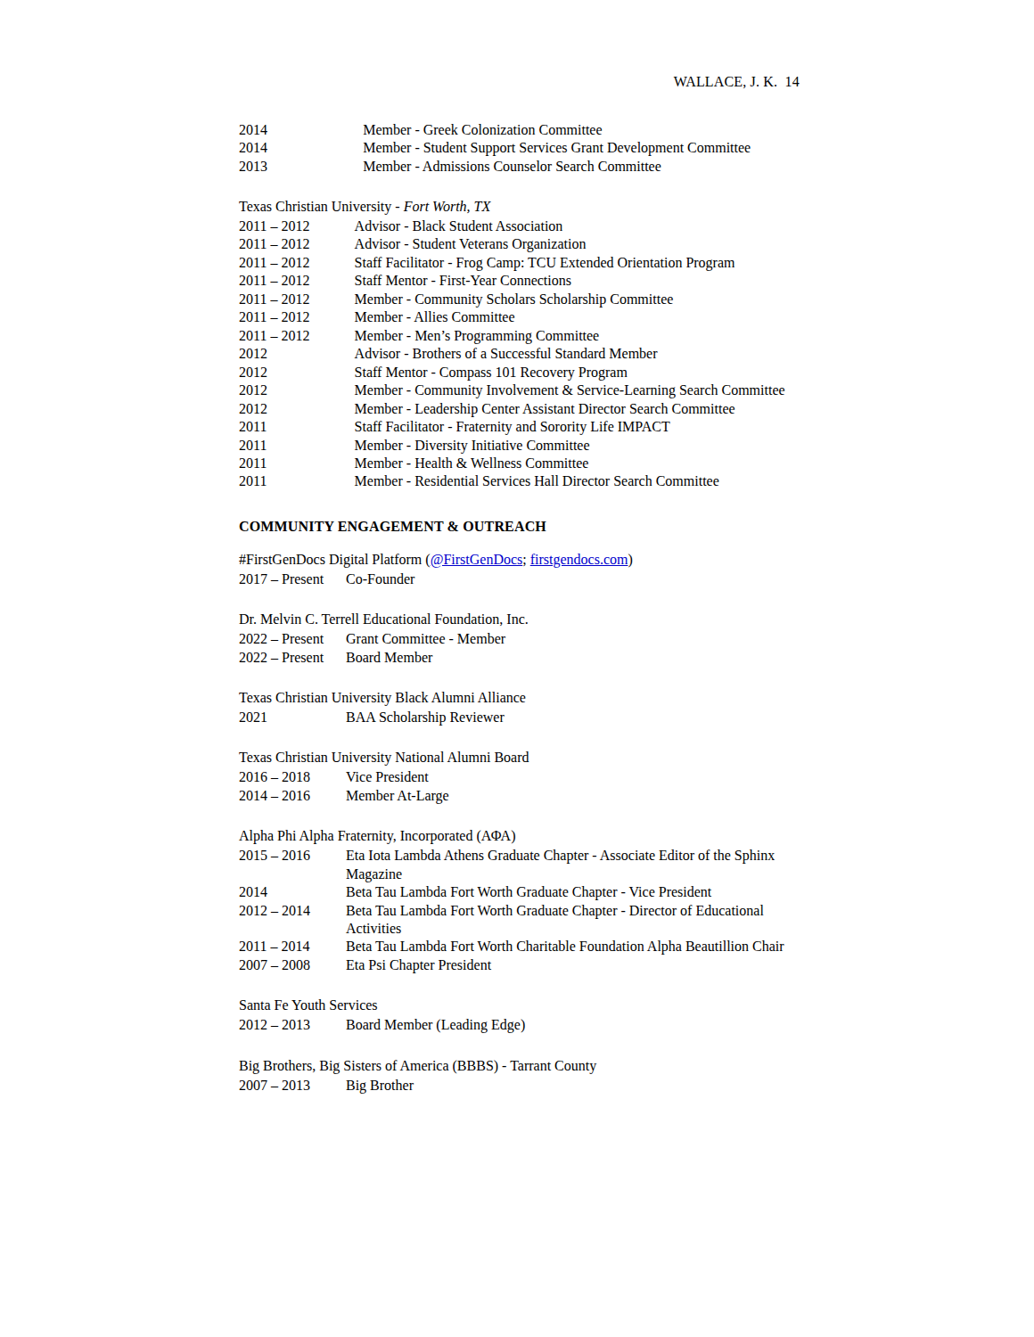WALLACE, J. K. 14
| 2014 | Member - Greek Colonization Committee |
| 2014 | Member - Student Support Services Grant Development Committee |
| 2013 | Member - Admissions Counselor Search Committee |
Texas Christian University - Fort Worth, TX
| 2011 – 2012 | Advisor - Black Student Association |
| 2011 – 2012 | Advisor - Student Veterans Organization |
| 2011 – 2012 | Staff Facilitator - Frog Camp: TCU Extended Orientation Program |
| 2011 – 2012 | Staff Mentor - First-Year Connections |
| 2011 – 2012 | Member - Community Scholars Scholarship Committee |
| 2011 – 2012 | Member - Allies Committee |
| 2011 – 2012 | Member - Men’s Programming Committee |
| 2012 | Advisor - Brothers of a Successful Standard Member |
| 2012 | Staff Mentor - Compass 101 Recovery Program |
| 2012 | Member - Community Involvement & Service-Learning Search Committee |
| 2012 | Member - Leadership Center Assistant Director Search Committee |
| 2011 | Staff Facilitator - Fraternity and Sorority Life IMPACT |
| 2011 | Member - Diversity Initiative Committee |
| 2011 | Member - Health & Wellness Committee |
| 2011 | Member - Residential Services Hall Director Search Committee |
COMMUNITY ENGAGEMENT & OUTREACH
#FirstGenDocs Digital Platform (@FirstGenDocs; firstgendocs.com)
| 2017 – Present | Co-Founder |
Dr. Melvin C. Terrell Educational Foundation, Inc.
| 2022 – Present | Grant Committee - Member |
| 2022 – Present | Board Member |
Texas Christian University Black Alumni Alliance
| 2021 | BAA Scholarship Reviewer |
Texas Christian University National Alumni Board
| 2016 – 2018 | Vice President |
| 2014 – 2016 | Member At-Large |
Alpha Phi Alpha Fraternity, Incorporated (ΑΦΑ)
| 2015 – 2016 | Eta Iota Lambda Athens Graduate Chapter - Associate Editor of the Sphinx Magazine |
| 2014 | Beta Tau Lambda Fort Worth Graduate Chapter - Vice President |
| 2012 – 2014 | Beta Tau Lambda Fort Worth Graduate Chapter - Director of Educational Activities |
| 2011 – 2014 | Beta Tau Lambda Fort Worth Charitable Foundation Alpha Beautillion Chair |
| 2007 – 2008 | Eta Psi Chapter President |
Santa Fe Youth Services
| 2012 – 2013 | Board Member (Leading Edge) |
Big Brothers, Big Sisters of America (BBBS) - Tarrant County
| 2007 – 2013 | Big Brother |